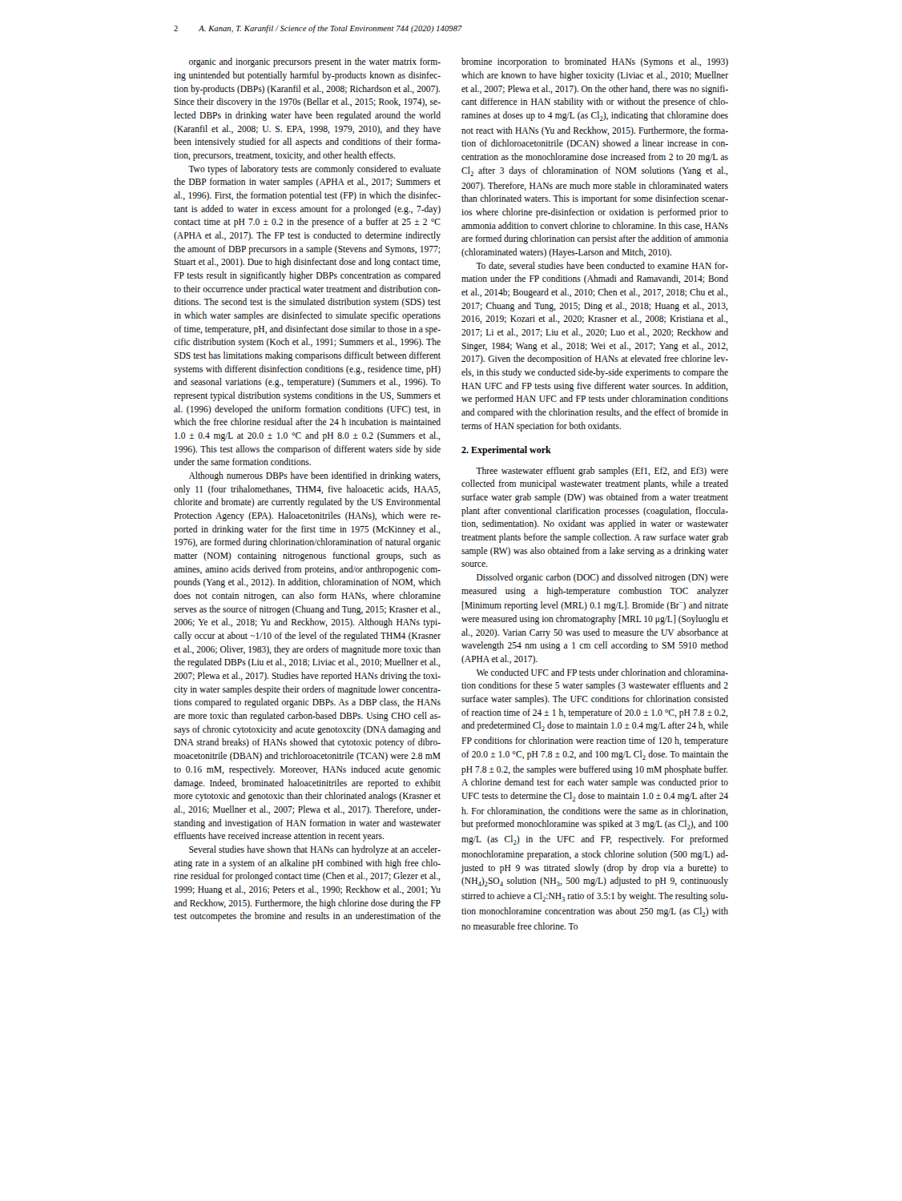2 A. Kanan, T. Karanfil / Science of the Total Environment 744 (2020) 140987
organic and inorganic precursors present in the water matrix forming unintended but potentially harmful by-products known as disinfection by-products (DBPs) (Karanfil et al., 2008; Richardson et al., 2007). Since their discovery in the 1970s (Bellar et al., 2015; Rook, 1974), selected DBPs in drinking water have been regulated around the world (Karanfil et al., 2008; U. S. EPA, 1998, 1979, 2010), and they have been intensively studied for all aspects and conditions of their formation, precursors, treatment, toxicity, and other health effects.
Two types of laboratory tests are commonly considered to evaluate the DBP formation in water samples (APHA et al., 2017; Summers et al., 1996). First, the formation potential test (FP) in which the disinfectant is added to water in excess amount for a prolonged (e.g., 7-day) contact time at pH 7.0 ± 0.2 in the presence of a buffer at 25 ± 2 °C (APHA et al., 2017). The FP test is conducted to determine indirectly the amount of DBP precursors in a sample (Stevens and Symons, 1977; Stuart et al., 2001). Due to high disinfectant dose and long contact time, FP tests result in significantly higher DBPs concentration as compared to their occurrence under practical water treatment and distribution conditions. The second test is the simulated distribution system (SDS) test in which water samples are disinfected to simulate specific operations of time, temperature, pH, and disinfectant dose similar to those in a specific distribution system (Koch et al., 1991; Summers et al., 1996). The SDS test has limitations making comparisons difficult between different systems with different disinfection conditions (e.g., residence time, pH) and seasonal variations (e.g., temperature) (Summers et al., 1996). To represent typical distribution systems conditions in the US, Summers et al. (1996) developed the uniform formation conditions (UFC) test, in which the free chlorine residual after the 24 h incubation is maintained 1.0 ± 0.4 mg/L at 20.0 ± 1.0 °C and pH 8.0 ± 0.2 (Summers et al., 1996). This test allows the comparison of different waters side by side under the same formation conditions.
Although numerous DBPs have been identified in drinking waters, only 11 (four trihalomethanes, THM4, five haloacetic acids, HAA5, chlorite and bromate) are currently regulated by the US Environmental Protection Agency (EPA). Haloacetonitriles (HANs), which were reported in drinking water for the first time in 1975 (McKinney et al., 1976), are formed during chlorination/chloramination of natural organic matter (NOM) containing nitrogenous functional groups, such as amines, amino acids derived from proteins, and/or anthropogenic compounds (Yang et al., 2012). In addition, chloramination of NOM, which does not contain nitrogen, can also form HANs, where chloramine serves as the source of nitrogen (Chuang and Tung, 2015; Krasner et al., 2006; Ye et al., 2018; Yu and Reckhow, 2015). Although HANs typically occur at about ~1/10 of the level of the regulated THM4 (Krasner et al., 2006; Oliver, 1983), they are orders of magnitude more toxic than the regulated DBPs (Liu et al., 2018; Liviac et al., 2010; Muellner et al., 2007; Plewa et al., 2017). Studies have reported HANs driving the toxicity in water samples despite their orders of magnitude lower concentrations compared to regulated organic DBPs. As a DBP class, the HANs are more toxic than regulated carbon-based DBPs. Using CHO cell assays of chronic cytotoxicity and acute genotoxcity (DNA damaging and DNA strand breaks) of HANs showed that cytotoxic potency of dibromoacetonitrile (DBAN) and trichloroacetonitrile (TCAN) were 2.8 mM to 0.16 mM, respectively. Moreover, HANs induced acute genomic damage. Indeed, brominated haloacetinitriles are reported to exhibit more cytotoxic and genotoxic than their chlorinated analogs (Krasner et al., 2016; Muellner et al., 2007; Plewa et al., 2017). Therefore, understanding and investigation of HAN formation in water and wastewater effluents have received increase attention in recent years.
Several studies have shown that HANs can hydrolyze at an accelerating rate in a system of an alkaline pH combined with high free chlorine residual for prolonged contact time (Chen et al., 2017; Glezer et al., 1999; Huang et al., 2016; Peters et al., 1990; Reckhow et al., 2001; Yu and Reckhow, 2015). Furthermore, the high chlorine dose during the FP test outcompetes the bromine and results in an underestimation of the bromine incorporation to brominated HANs (Symons et al., 1993) which are known to have higher toxicity (Liviac et al., 2010; Muellner et al., 2007; Plewa et al., 2017). On the other hand, there was no significant difference in HAN stability with or without the presence of chloramines at doses up to 4 mg/L (as Cl2), indicating that chloramine does not react with HANs (Yu and Reckhow, 2015). Furthermore, the formation of dichloroacetonitrile (DCAN) showed a linear increase in concentration as the monochloramine dose increased from 2 to 20 mg/L as Cl2 after 3 days of chloramination of NOM solutions (Yang et al., 2007). Therefore, HANs are much more stable in chloraminated waters than chlorinated waters. This is important for some disinfection scenarios where chlorine pre-disinfection or oxidation is performed prior to ammonia addition to convert chlorine to chloramine. In this case, HANs are formed during chlorination can persist after the addition of ammonia (chloraminated waters) (Hayes-Larson and Mitch, 2010).
To date, several studies have been conducted to examine HAN formation under the FP conditions (Ahmadi and Ramavandi, 2014; Bond et al., 2014b; Bougeard et al., 2010; Chen et al., 2017, 2018; Chu et al., 2017; Chuang and Tung, 2015; Ding et al., 2018; Huang et al., 2013, 2016, 2019; Kozari et al., 2020; Krasner et al., 2008; Kristiana et al., 2017; Li et al., 2017; Liu et al., 2020; Luo et al., 2020; Reckhow and Singer, 1984; Wang et al., 2018; Wei et al., 2017; Yang et al., 2012, 2017). Given the decomposition of HANs at elevated free chlorine levels, in this study we conducted side-by-side experiments to compare the HAN UFC and FP tests using five different water sources. In addition, we performed HAN UFC and FP tests under chloramination conditions and compared with the chlorination results, and the effect of bromide in terms of HAN speciation for both oxidants.
2. Experimental work
Three wastewater effluent grab samples (Ef1, Ef2, and Ef3) were collected from municipal wastewater treatment plants, while a treated surface water grab sample (DW) was obtained from a water treatment plant after conventional clarification processes (coagulation, flocculation, sedimentation). No oxidant was applied in water or wastewater treatment plants before the sample collection. A raw surface water grab sample (RW) was also obtained from a lake serving as a drinking water source.
Dissolved organic carbon (DOC) and dissolved nitrogen (DN) were measured using a high-temperature combustion TOC analyzer [Minimum reporting level (MRL) 0.1 mg/L]. Bromide (Br−) and nitrate were measured using ion chromatography [MRL 10 μg/L] (Soyluoglu et al., 2020). Varian Carry 50 was used to measure the UV absorbance at wavelength 254 nm using a 1 cm cell according to SM 5910 method (APHA et al., 2017).
We conducted UFC and FP tests under chlorination and chloramination conditions for these 5 water samples (3 wastewater effluents and 2 surface water samples). The UFC conditions for chlorination consisted of reaction time of 24 ± 1 h, temperature of 20.0 ± 1.0 °C, pH 7.8 ± 0.2, and predetermined Cl2 dose to maintain 1.0 ± 0.4 mg/L after 24 h, while FP conditions for chlorination were reaction time of 120 h, temperature of 20.0 ± 1.0 °C, pH 7.8 ± 0.2, and 100 mg/L Cl2 dose. To maintain the pH 7.8 ± 0.2, the samples were buffered using 10 mM phosphate buffer. A chlorine demand test for each water sample was conducted prior to UFC tests to determine the Cl2 dose to maintain 1.0 ± 0.4 mg/L after 24 h. For chloramination, the conditions were the same as in chlorination, but preformed monochloramine was spiked at 3 mg/L (as Cl2), and 100 mg/L (as Cl2) in the UFC and FP, respectively. For preformed monochloramine preparation, a stock chlorine solution (500 mg/L) adjusted to pH 9 was titrated slowly (drop by drop via a burette) to (NH4)2 SO4 solution (NH3, 500 mg/L) adjusted to pH 9, continuously stirred to achieve a Cl2:NH3 ratio of 3.5:1 by weight. The resulting solution monochloramine concentration was about 250 mg/L (as Cl2) with no measurable free chlorine. To